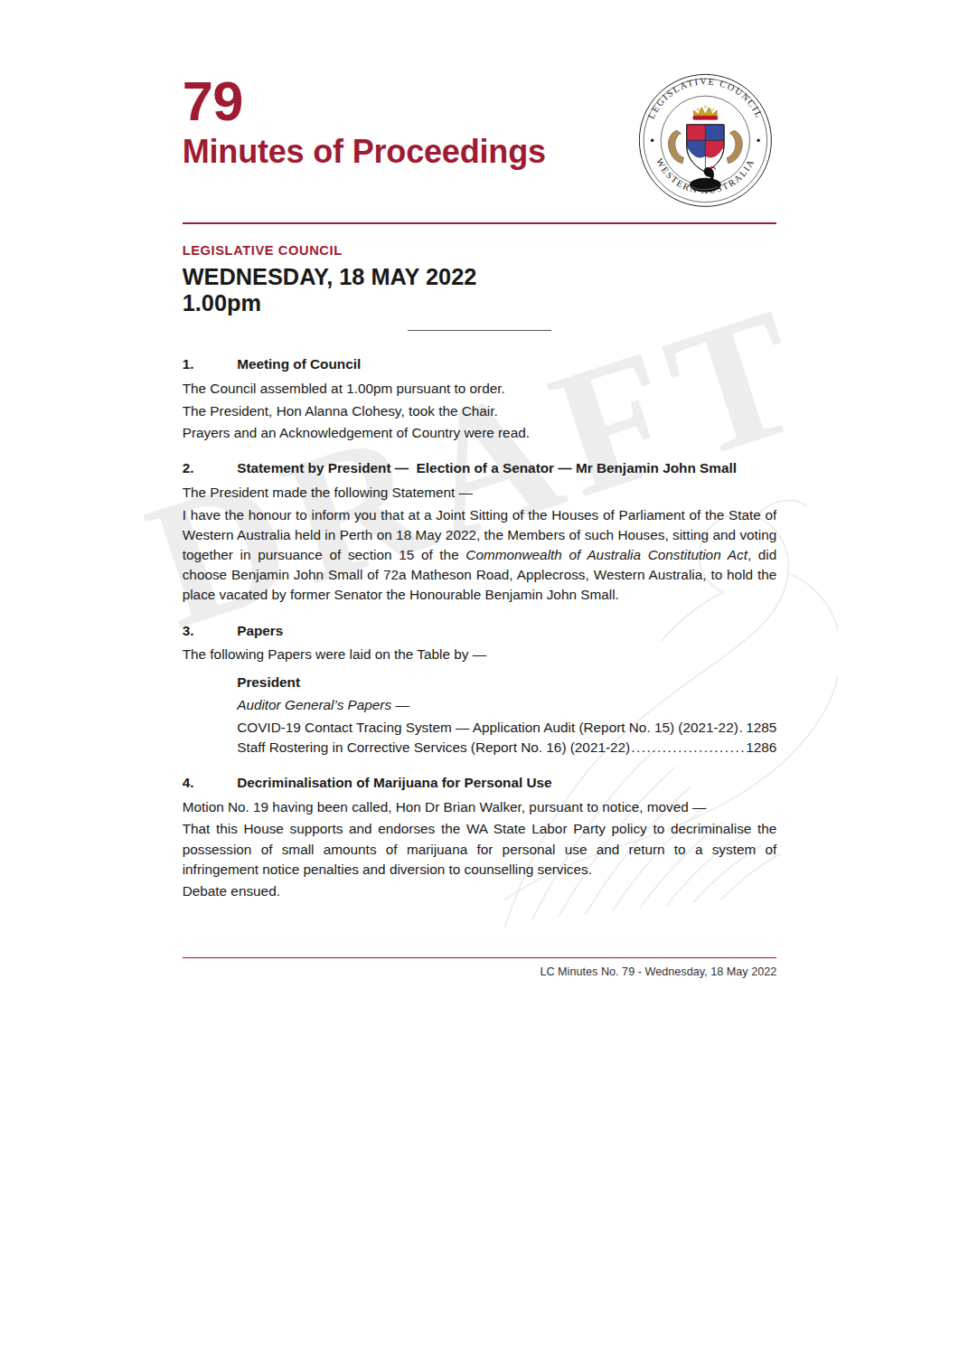DRAFT
79
Minutes of Proceedings
LEGISLATIVE COUNCIL WESTERN AUSTRALIA
LEGISLATIVE COUNCIL
WEDNESDAY, 18 MAY 2022
1.00pm
1.
Meeting of Council
The Council assembled at 1.00pm pursuant to order.
The President, Hon Alanna Clohesy, took the Chair.
Prayers and an Acknowledgement of Country were read.
2.
Statement by President — Election of a Senator — Mr Benjamin John Small
The President made the following Statement —
I have the honour to inform you that at a Joint Sitting of the Houses of Parliament of the State of Western Australia held in Perth on 18 May 2022, the Members of such Houses, sitting and voting together in pursuance of section 15 of the Commonwealth of Australia Constitution Act, did choose Benjamin John Small of 72a Matheson Road, Applecross, Western Australia, to hold the place vacated by former Senator the Honourable Benjamin John Small.
3.
Papers
The following Papers were laid on the Table by —
President
Auditor General’s Papers —
COVID-19 Contact Tracing System — Application Audit (Report No. 15) (2021-22) ..... 1285
Staff Rostering in Corrective Services (Report No. 16) (2021-22) ......................................... 1286
4.
Decriminalisation of Marijuana for Personal Use
Motion No. 19 having been called, Hon Dr Brian Walker, pursuant to notice, moved —
That this House supports and endorses the WA State Labor Party policy to decriminalise the possession of small amounts of marijuana for personal use and return to a system of infringement notice penalties and diversion to counselling services.
Debate ensued.
LC Minutes No. 79 - Wednesday, 18 May 2022